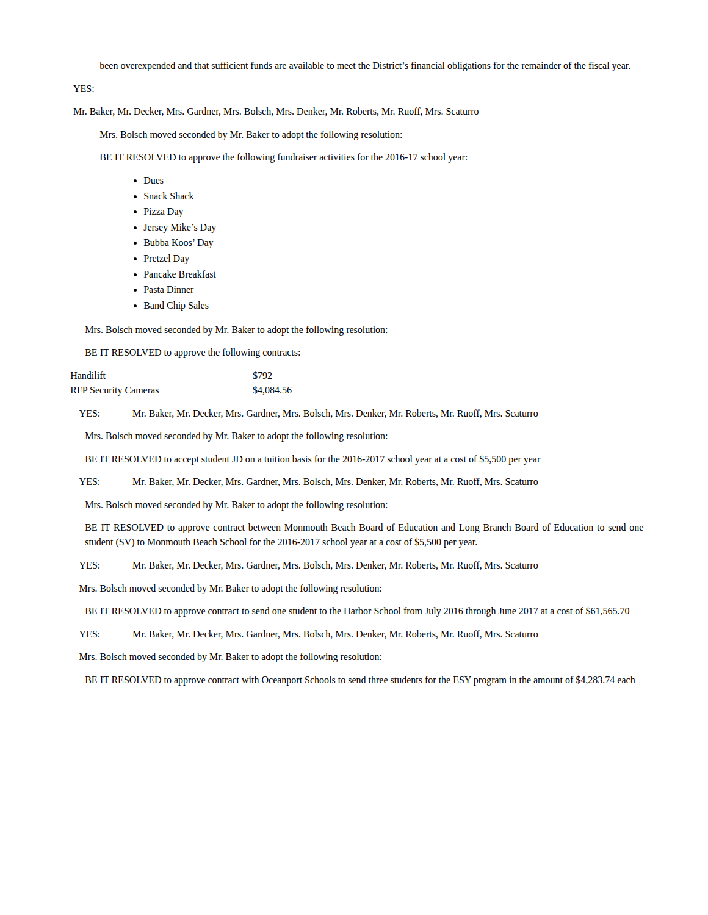been overexpended and that sufficient funds are available to meet the District’s financial obligations for the remainder of the fiscal year.
YES:
Mr. Baker, Mr. Decker, Mrs. Gardner, Mrs. Bolsch, Mrs. Denker, Mr. Roberts, Mr. Ruoff, Mrs. Scaturro
Mrs. Bolsch moved seconded by Mr. Baker to adopt the following resolution:
BE IT RESOLVED to approve the following fundraiser activities for the 2016-17 school year:
Dues
Snack Shack
Pizza Day
Jersey Mike’s Day
Bubba Koos’ Day
Pretzel Day
Pancake Breakfast
Pasta Dinner
Band Chip Sales
Mrs. Bolsch moved seconded by Mr. Baker to adopt the following resolution:
BE IT RESOLVED to approve the following contracts:
| Handilift | $792 |
| RFP Security Cameras | $4,084.56 |
YES: Mr. Baker, Mr. Decker, Mrs. Gardner, Mrs. Bolsch, Mrs. Denker, Mr. Roberts, Mr. Ruoff, Mrs. Scaturro
Mrs. Bolsch moved seconded by Mr. Baker to adopt the following resolution:
BE IT RESOLVED to accept student JD on a tuition basis for the 2016-2017 school year at a cost of $5,500 per year
YES: Mr. Baker, Mr. Decker, Mrs. Gardner, Mrs. Bolsch, Mrs. Denker, Mr. Roberts, Mr. Ruoff, Mrs. Scaturro
Mrs. Bolsch moved seconded by Mr. Baker to adopt the following resolution:
BE IT RESOLVED to approve contract between Monmouth Beach Board of Education and Long Branch Board of Education to send one student (SV) to Monmouth Beach School for the 2016-2017 school year at a cost of $5,500 per year.
YES: Mr. Baker, Mr. Decker, Mrs. Gardner, Mrs. Bolsch, Mrs. Denker, Mr. Roberts, Mr. Ruoff, Mrs. Scaturro
Mrs. Bolsch moved seconded by Mr. Baker to adopt the following resolution:
BE IT RESOLVED to approve contract to send one student to the Harbor School from July 2016 through June 2017 at a cost of $61,565.70
YES: Mr. Baker, Mr. Decker, Mrs. Gardner, Mrs. Bolsch, Mrs. Denker, Mr. Roberts, Mr. Ruoff, Mrs. Scaturro
Mrs. Bolsch moved seconded by Mr. Baker to adopt the following resolution:
BE IT RESOLVED to approve contract with Oceanport Schools to send three students for the ESY program in the amount of $4,283.74 each